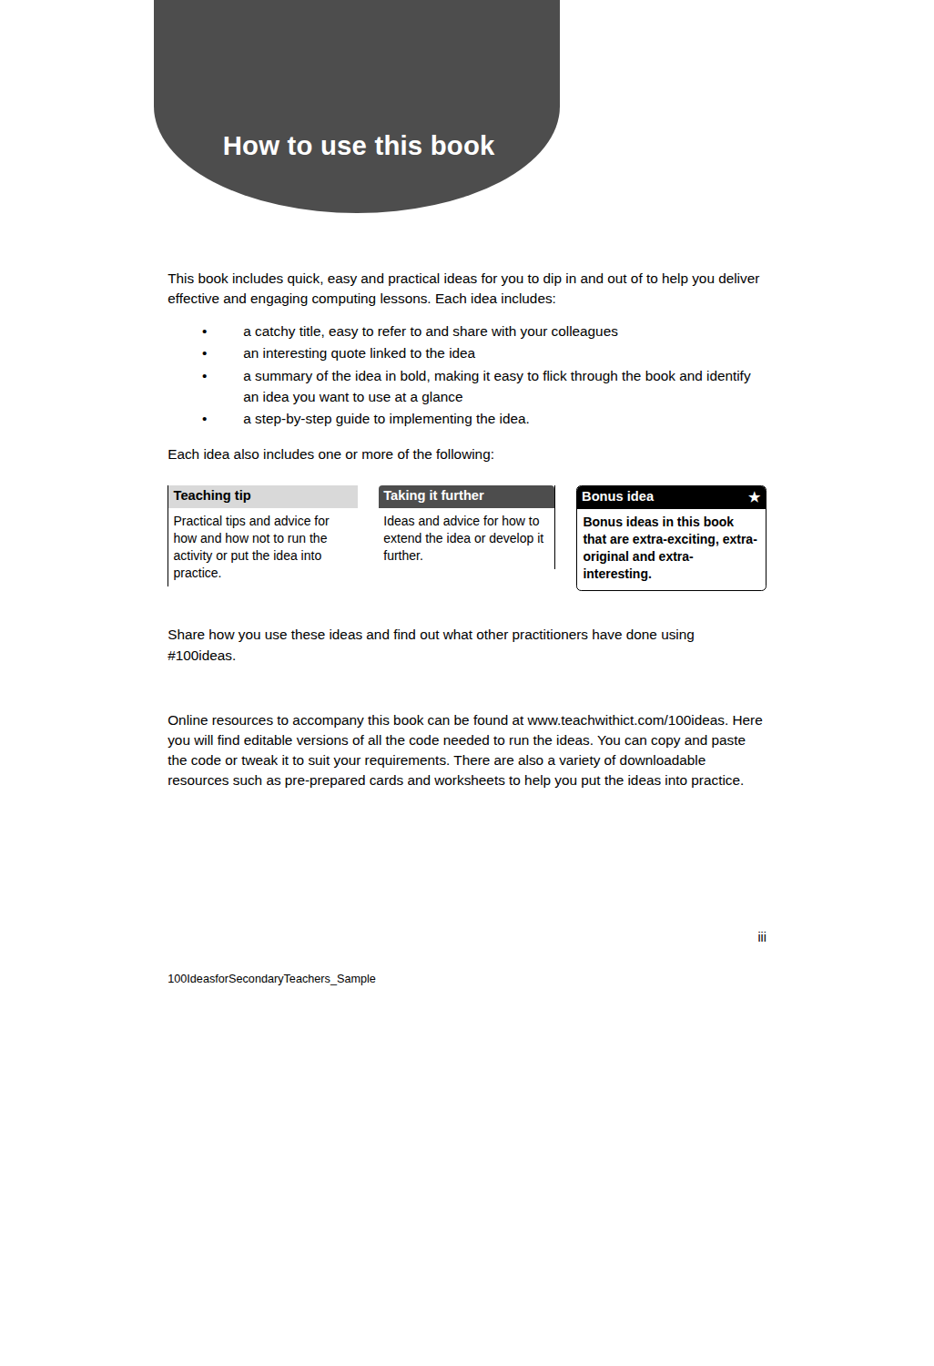How to use this book
This book includes quick, easy and practical ideas for you to dip in and out of to help you deliver effective and engaging computing lessons. Each idea includes:
a catchy title, easy to refer to and share with your colleagues
an interesting quote linked to the idea
a summary of the idea in bold, making it easy to flick through the book and identify an idea you want to use at a glance
a step-by-step guide to implementing the idea.
Each idea also includes one or more of the following:
Teaching tip
Practical tips and advice for how and how not to run the activity or put the idea into practice.
Taking it further
Ideas and advice for how to extend the idea or develop it further.
Bonus idea★
Bonus ideas in this book that are extra-exciting, extra-original and extra-interesting.
Share how you use these ideas and find out what other practitioners have done using #100ideas.
Online resources to accompany this book can be found at www.teachwithict.com/100ideas. Here you will find editable versions of all the code needed to run the ideas. You can copy and paste the code or tweak it to suit your requirements. There are also a variety of downloadable resources such as pre-prepared cards and worksheets to help you put the ideas into practice.
iii
100IdeasforSecondaryTeachers_Sample